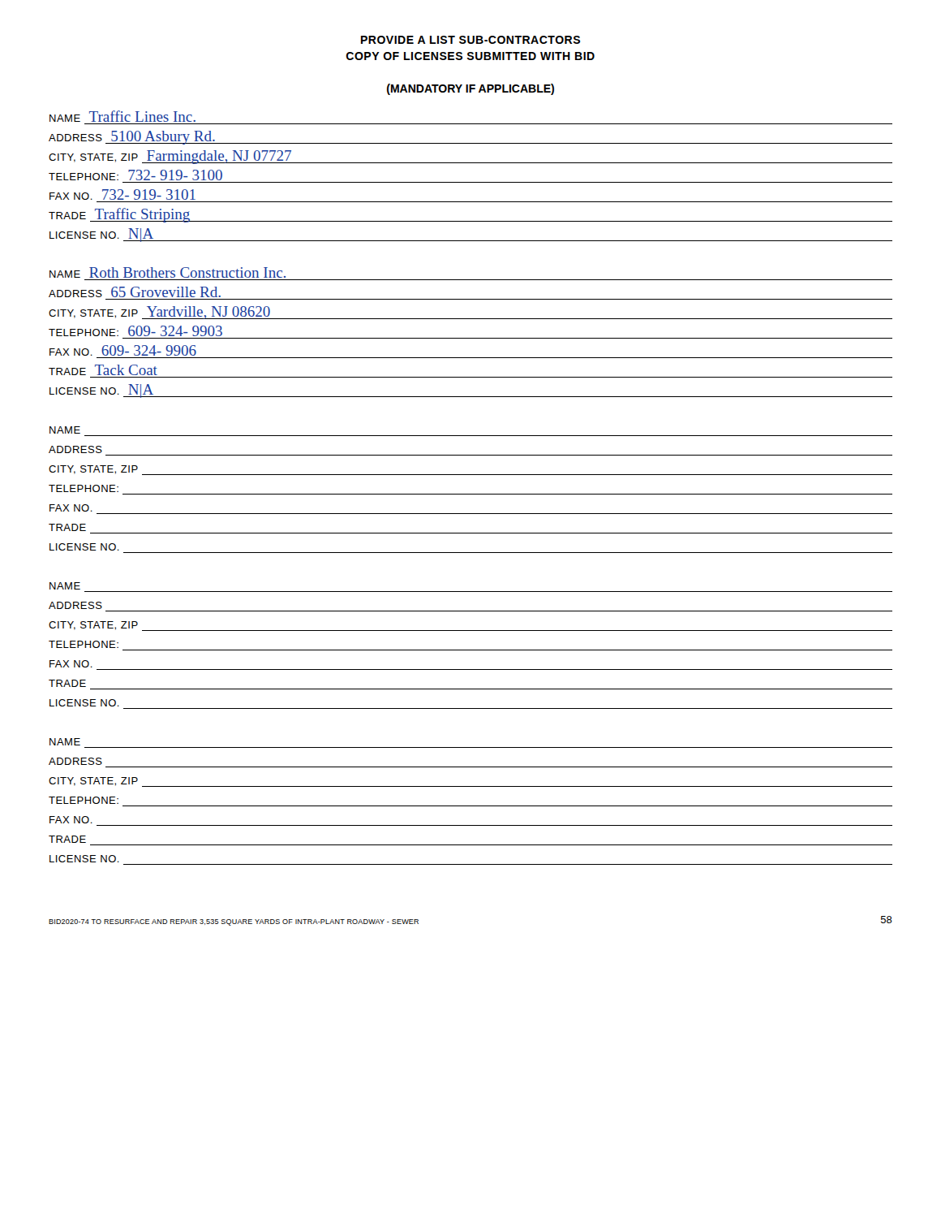PROVIDE A LIST SUB-CONTRACTORS
COPY OF LICENSES SUBMITTED WITH BID
(MANDATORY IF APPLICABLE)
NAME Traffic Lines Inc.
ADDRESS 5100 Asbury Rd.
CITY, STATE, ZIP Farmingdale, NJ 07727
TELEPHONE: 732- 919- 3100
FAX NO. 732- 919- 3101
TRADE Traffic Striping
LICENSE NO. N|A
NAME Roth Brothers Construction Inc.
ADDRESS 65 Groveville Rd.
CITY, STATE, ZIP Yardville, NJ 08620
TELEPHONE: 609- 324- 9903
FAX NO. 609- 324- 9906
TRADE Tack Coat
LICENSE NO. N|A
NAME
ADDRESS
CITY, STATE, ZIP
TELEPHONE:
FAX NO.
TRADE
LICENSE NO.
NAME
ADDRESS
CITY, STATE, ZIP
TELEPHONE:
FAX NO.
TRADE
LICENSE NO.
NAME
ADDRESS
CITY, STATE, ZIP
TELEPHONE:
FAX NO.
TRADE
LICENSE NO.
BID2020-74 TO RESURFACE AND REPAIR 3,535 SQUARE YARDS OF INTRA-PLANT ROADWAY - SEWER
58